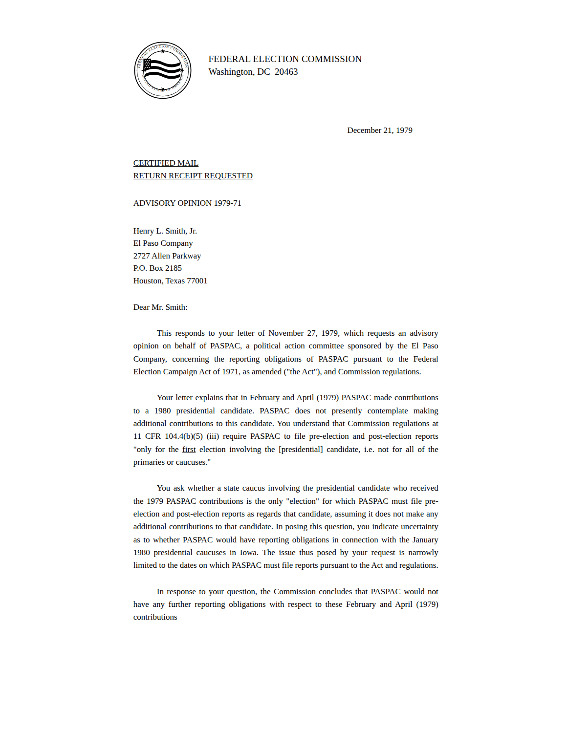FEDERAL ELECTION COMMISSION UNITED STATES OF AMERICA
FEDERAL ELECTION COMMISSION
Washington, DC 20463
December 21, 1979
CERTIFIED MAIL
RETURN RECEIPT REQUESTED
ADVISORY OPINION 1979-71
Henry L. Smith, Jr.
El Paso Company
2727 Allen Parkway
P.O. Box 2185
Houston, Texas 77001
Dear Mr. Smith:
This responds to your letter of November 27, 1979, which requests an advisory opinion on behalf of PASPAC, a political action committee sponsored by the El Paso Company, concerning the reporting obligations of PASPAC pursuant to the Federal Election Campaign Act of 1971, as amended ("the Act"), and Commission regulations.
Your letter explains that in February and April (1979) PASPAC made contributions to a 1980 presidential candidate. PASPAC does not presently contemplate making additional contributions to this candidate. You understand that Commission regulations at 11 CFR 104.4(b)(5) (iii) require PASPAC to file pre-election and post-election reports "only for the first election involving the [presidential] candidate, i.e. not for all of the primaries or caucuses."
You ask whether a state caucus involving the presidential candidate who received the 1979 PASPAC contributions is the only "election" for which PASPAC must file pre-election and post-election reports as regards that candidate, assuming it does not make any additional contributions to that candidate. In posing this question, you indicate uncertainty as to whether PASPAC would have reporting obligations in connection with the January 1980 presidential caucuses in Iowa. The issue thus posed by your request is narrowly limited to the dates on which PASPAC must file reports pursuant to the Act and regulations.
In response to your question, the Commission concludes that PASPAC would not have any further reporting obligations with respect to these February and April (1979) contributions